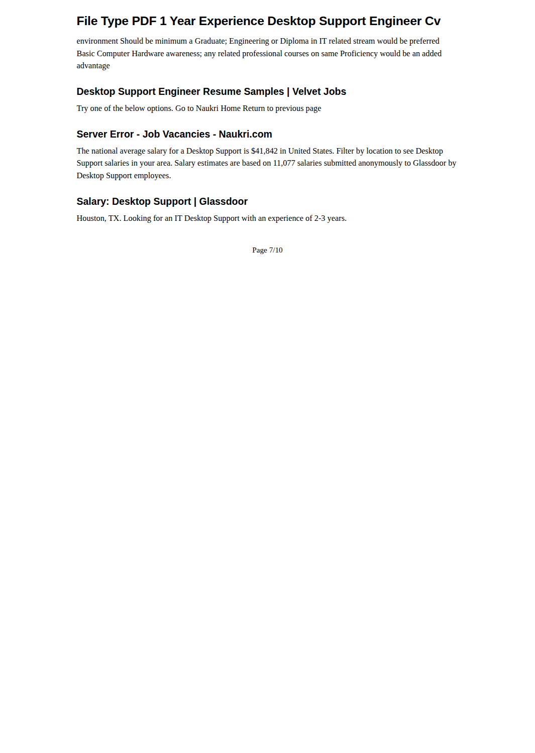File Type PDF 1 Year Experience Desktop Support Engineer Cv
environment Should be minimum a Graduate; Engineering or Diploma in IT related stream would be preferred Basic Computer Hardware awareness; any related professional courses on same Proficiency would be an added advantage
Desktop Support Engineer Resume Samples | Velvet Jobs
Try one of the below options. Go to Naukri Home Return to previous page
Server Error - Job Vacancies - Naukri.com
The national average salary for a Desktop Support is $41,842 in United States. Filter by location to see Desktop Support salaries in your area. Salary estimates are based on 11,077 salaries submitted anonymously to Glassdoor by Desktop Support employees.
Salary: Desktop Support | Glassdoor
Houston, TX. Looking for an IT Desktop Support with an experience of 2-3 years.
Page 7/10